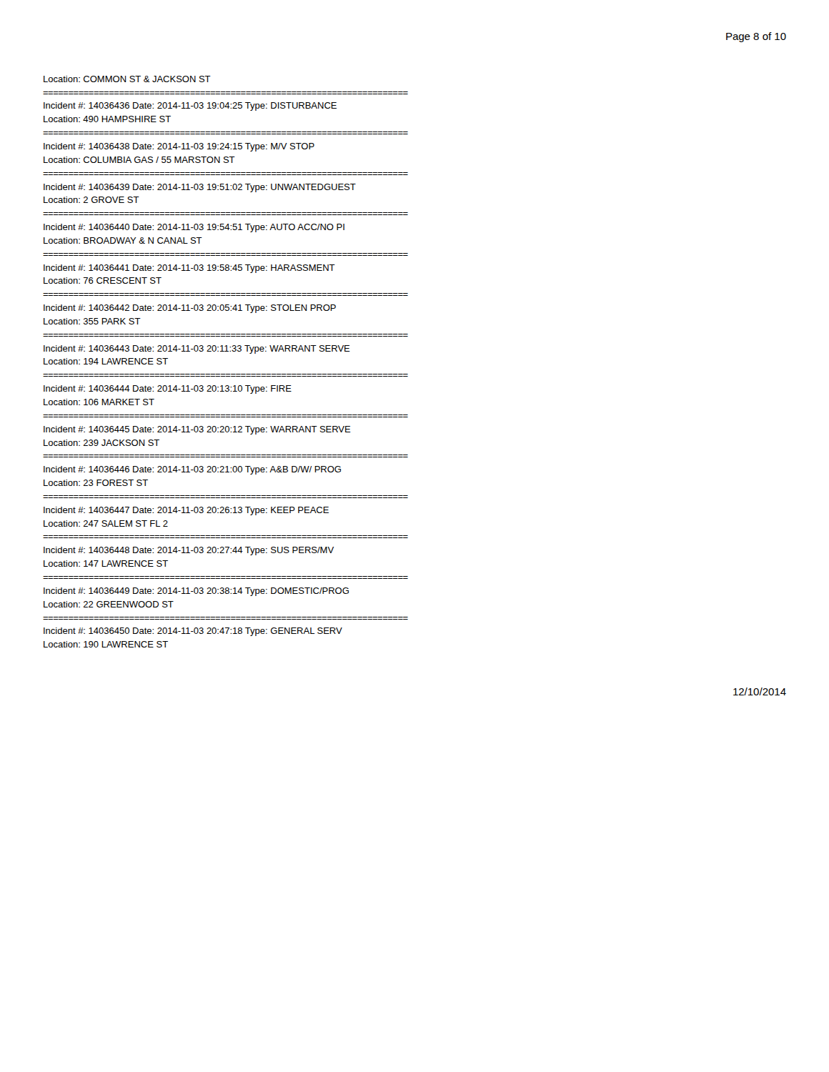Page 8 of 10
Location: COMMON ST & JACKSON ST
========================================================================
Incident #: 14036436 Date: 2014-11-03 19:04:25 Type: DISTURBANCE
Location: 490 HAMPSHIRE ST
========================================================================
Incident #: 14036438 Date: 2014-11-03 19:24:15 Type: M/V STOP
Location: COLUMBIA GAS / 55 MARSTON ST
========================================================================
Incident #: 14036439 Date: 2014-11-03 19:51:02 Type: UNWANTEDGUEST
Location: 2 GROVE ST
========================================================================
Incident #: 14036440 Date: 2014-11-03 19:54:51 Type: AUTO ACC/NO PI
Location: BROADWAY & N CANAL ST
========================================================================
Incident #: 14036441 Date: 2014-11-03 19:58:45 Type: HARASSMENT
Location: 76 CRESCENT ST
========================================================================
Incident #: 14036442 Date: 2014-11-03 20:05:41 Type: STOLEN PROP
Location: 355 PARK ST
========================================================================
Incident #: 14036443 Date: 2014-11-03 20:11:33 Type: WARRANT SERVE
Location: 194 LAWRENCE ST
========================================================================
Incident #: 14036444 Date: 2014-11-03 20:13:10 Type: FIRE
Location: 106 MARKET ST
========================================================================
Incident #: 14036445 Date: 2014-11-03 20:20:12 Type: WARRANT SERVE
Location: 239 JACKSON ST
========================================================================
Incident #: 14036446 Date: 2014-11-03 20:21:00 Type: A&B D/W/ PROG
Location: 23 FOREST ST
========================================================================
Incident #: 14036447 Date: 2014-11-03 20:26:13 Type: KEEP PEACE
Location: 247 SALEM ST FL 2
========================================================================
Incident #: 14036448 Date: 2014-11-03 20:27:44 Type: SUS PERS/MV
Location: 147 LAWRENCE ST
========================================================================
Incident #: 14036449 Date: 2014-11-03 20:38:14 Type: DOMESTIC/PROG
Location: 22 GREENWOOD ST
========================================================================
Incident #: 14036450 Date: 2014-11-03 20:47:18 Type: GENERAL SERV
Location: 190 LAWRENCE ST
12/10/2014